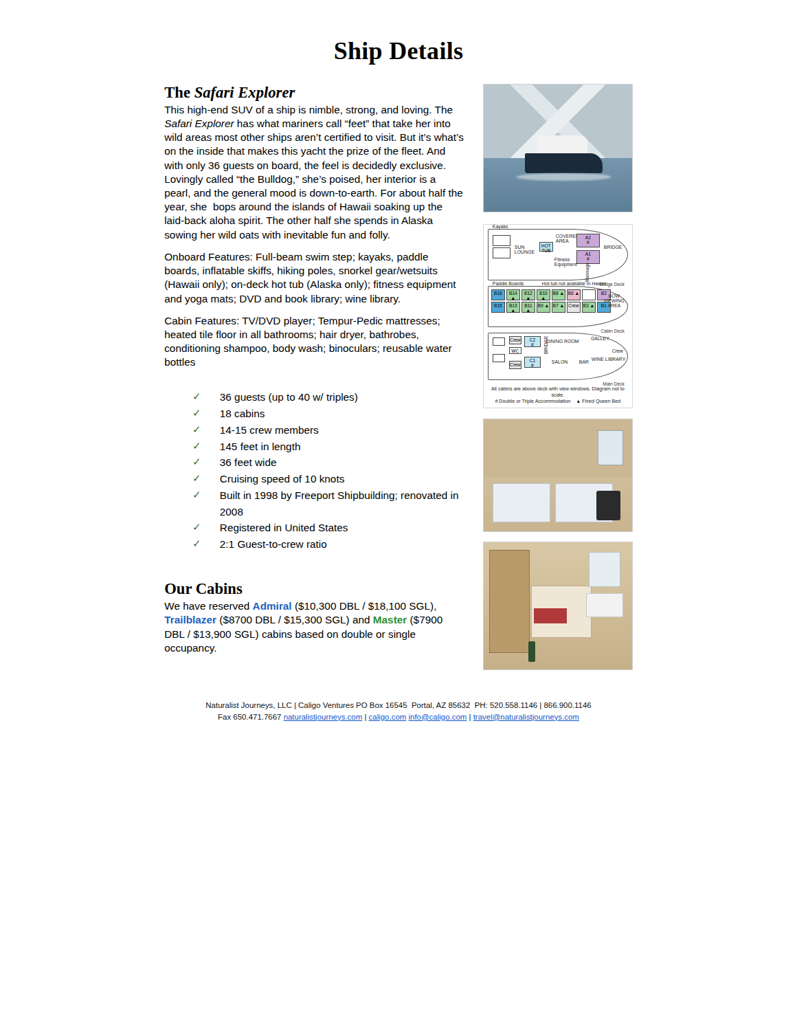Ship Details
The Safari Explorer
This high-end SUV of a ship is nimble, strong, and loving. The Safari Explorer has what mariners call “feet” that take her into wild areas most other ships aren’t certified to visit. But it’s what’s on the inside that makes this yacht the prize of the fleet. And with only 36 guests on board, the feel is decidedly exclusive. Lovingly called “the Bulldog,” she’s poised, her interior is a pearl, and the general mood is down-to-earth. For about half the year, she bops around the islands of Hawaii soaking up the laid-back aloha spirit. The other half she spends in Alaska sowing her wild oats with inevitable fun and folly.
Onboard Features: Full-beam swim step; kayaks, paddle boards, inflatable skiffs, hiking poles, snorkel gear/wetsuits (Hawaii only); on-deck hot tub (Alaska only); fitness equipment and yoga mats; DVD and book library; wine library.
Cabin Features: TV/DVD player; Tempur-Pedic mattresses; heated tile floor in all bathrooms; hair dryer, bathrobes, conditioning shampoo, body wash; binoculars; reusable water bottles
36 guests (up to 40 w/ triples)
18 cabins
14-15 crew members
145 feet in length
36 feet wide
Cruising speed of 10 knots
Built in 1998 by Freeport Shipbuilding; renovated in 2008
Registered in United States
2:1 Guest-to-crew ratio
Our Cabins
We have reserved Admiral ($10,300 DBL / $18,100 SGL), Trailblazer ($8700 DBL / $15,300 SGL) and Master ($7900 DBL / $13,900 SGL) cabins based on double or single occupancy.
Kayaks
SUN
LOUNGE
HOT
TUB
COVERED
AREA
A2
#
A1
#
BRIDGE Fitness
Equipment Paddle Boards Hot tub not available in Hawaii Bridge Deck
B16
B15
B14 ▲
B13 ▲
B12 ▲
B11 ▲
B10 ▲
B9 ▲
B8 ▲
B7 ▲
B6 ▲
Crew
B3 ▲
B2
B1
Massage BOW
VIEWING
AREA Cabin Deck
Crew
C2
#
WC
DINING ROOM GALLEY Crew
Crew
C1
#
SALON BAR WINE LIBRARY BRIDGE Main Deck
All cabins are above deck with view windows. Diagram not to scale.
# Double or Triple Accommodation ▲ Fixed Queen Bed
Naturalist Journeys, LLC | Caligo Ventures PO Box 16545 Portal, AZ 85632 PH: 520.558.1146 | 866.900.1146
Fax 650.471.7667 naturalistjourneys.com | caligo.com info@caligo.com | travel@naturalistjourneys.com